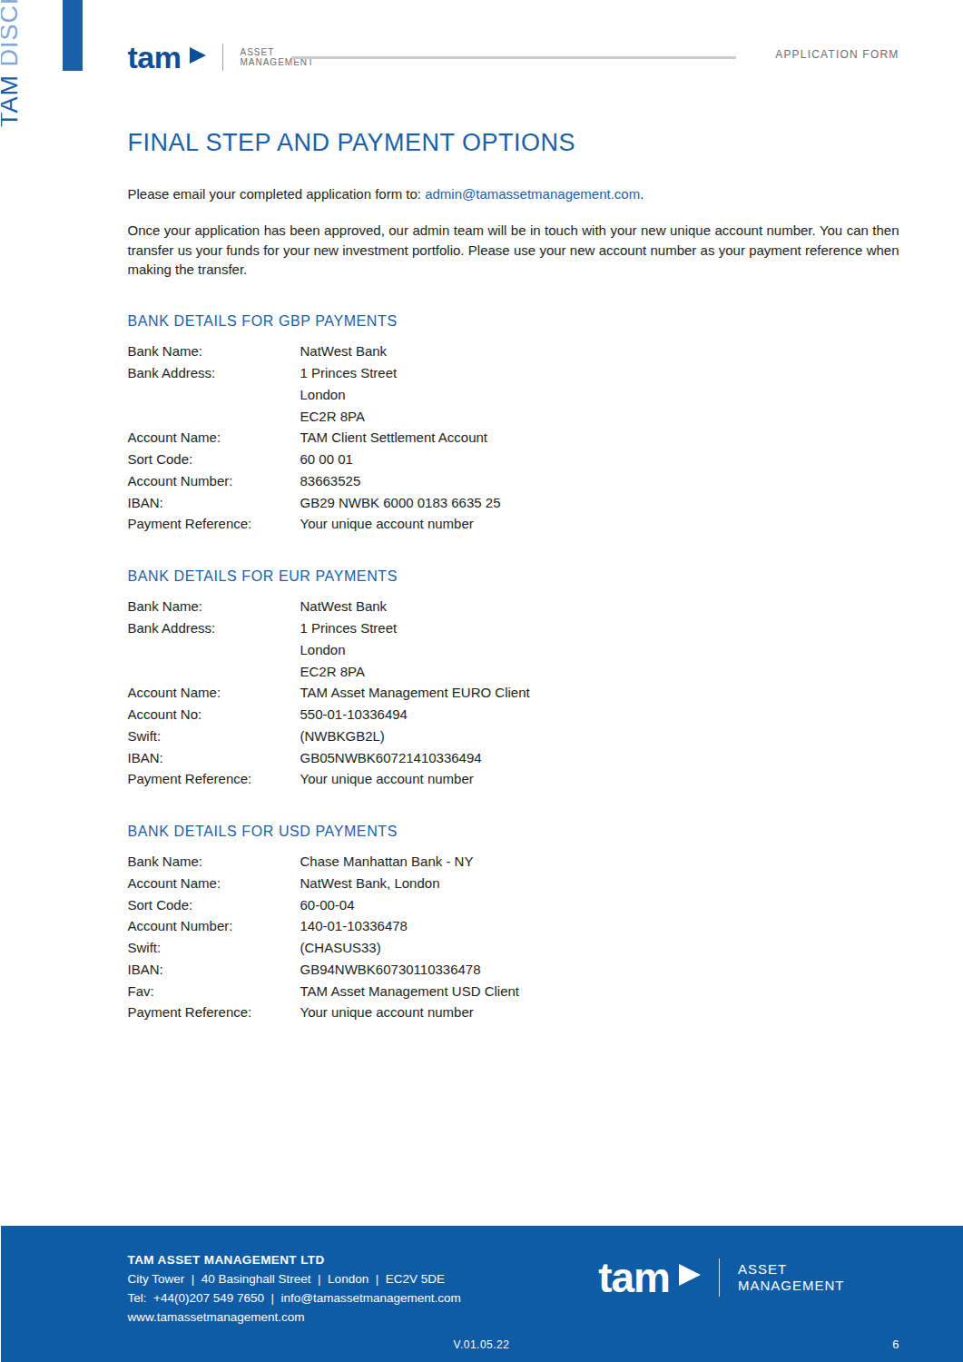tam ASSET
MANAGEMENT
APPLICATION FORM
TAM DISCRETIONARY INVESTMENT MANAGEMENT SERVICES
Final Step and Payment Options
Please email your completed application form to: admin@tamassetmanagement.com.
Once your application has been approved, our admin team will be in touch with your new unique account number. You can then transfer us your funds for your new investment portfolio. Please use your new account number as your payment reference when making the transfer.
Bank Details for GBP Payments
| Bank Name: | NatWest Bank |
| Bank Address: | 1 Princes Street |
| | London |
| | EC2R 8PA |
| Account Name: | TAM Client Settlement Account |
| Sort Code: | 60 00 01 |
| Account Number: | 83663525 |
| IBAN: | GB29 NWBK 6000 0183 6635 25 |
| Payment Reference: | Your unique account number |
Bank Details for EUR Payments
| Bank Name: | NatWest Bank |
| Bank Address: | 1 Princes Street |
| | London |
| | EC2R 8PA |
| Account Name: | TAM Asset Management EURO Client |
| Account No: | 550-01-10336494 |
| Swift: | (NWBKGB2L) |
| IBAN: | GB05NWBK60721410336494 |
| Payment Reference: | Your unique account number |
Bank Details for USD Payments
| Bank Name: | Chase Manhattan Bank - NY |
| Account Name: | NatWest Bank, London |
| Sort Code: | 60-00-04 |
| Account Number: | 140-01-10336478 |
| Swift: | (CHASUS33) |
| IBAN: | GB94NWBK60730110336478 |
| Fav: | TAM Asset Management USD Client |
| Payment Reference: | Your unique account number |
TAM ASSET MANAGEMENT LTD
City Tower | 40 Basinghall Street | London | EC2V 5DE
Tel: +44(0)207 549 7650 | info@tamassetmanagement.com
www.tamassetmanagement.com
tam ASSET
MANAGEMENT
V.01.05.22 6